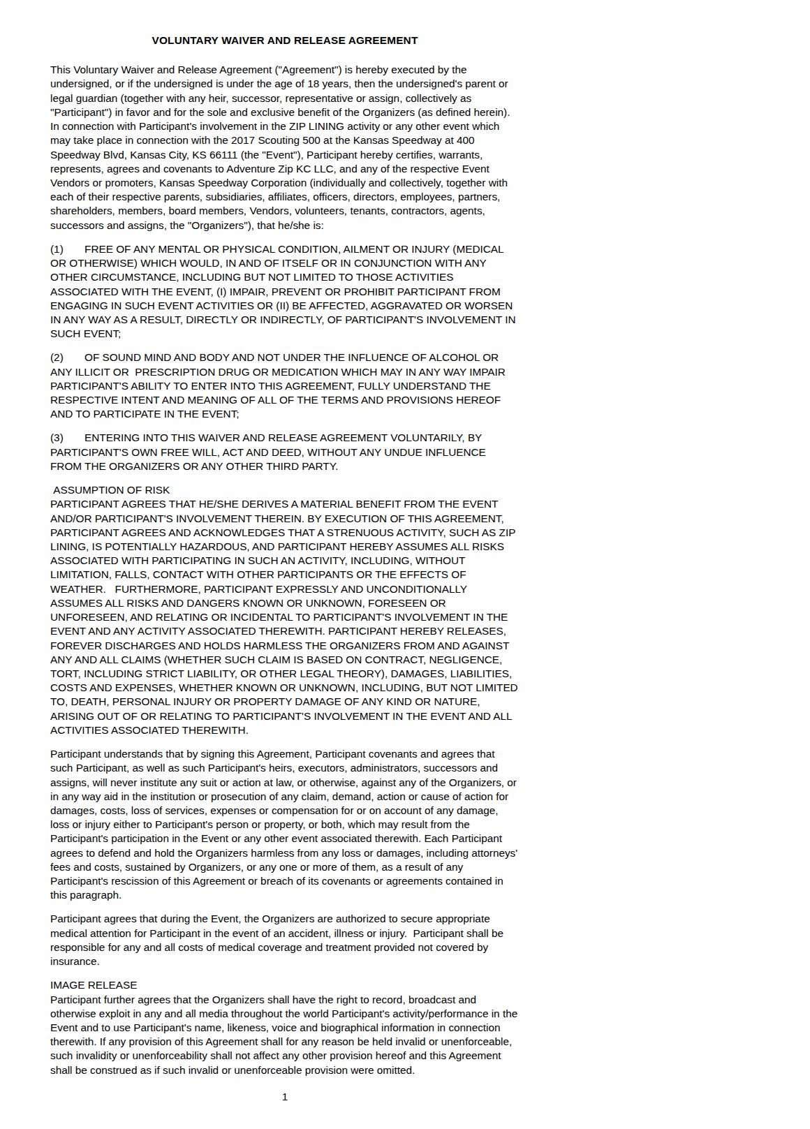VOLUNTARY WAIVER AND RELEASE AGREEMENT
This Voluntary Waiver and Release Agreement ("Agreement") is hereby executed by the undersigned, or if the undersigned is under the age of 18 years, then the undersigned's parent or legal guardian (together with any heir, successor, representative or assign, collectively as "Participant") in favor and for the sole and exclusive benefit of the Organizers (as defined herein). In connection with Participant's involvement in the ZIP LINING activity or any other event which may take place in connection with the 2017 Scouting 500 at the Kansas Speedway at 400 Speedway Blvd, Kansas City, KS 66111 (the "Event"), Participant hereby certifies, warrants, represents, agrees and covenants to Adventure Zip KC LLC, and any of the respective Event Vendors or promoters, Kansas Speedway Corporation (individually and collectively, together with each of their respective parents, subsidiaries, affiliates, officers, directors, employees, partners, shareholders, members, board members, Vendors, volunteers, tenants, contractors, agents, successors and assigns, the "Organizers"), that he/she is:
(1) FREE OF ANY MENTAL OR PHYSICAL CONDITION, AILMENT OR INJURY (MEDICAL OR OTHERWISE) WHICH WOULD, IN AND OF ITSELF OR IN CONJUNCTION WITH ANY OTHER CIRCUMSTANCE, INCLUDING BUT NOT LIMITED TO THOSE ACTIVITIES ASSOCIATED WITH THE EVENT, (i) IMPAIR, PREVENT OR PROHIBIT PARTICIPANT FROM ENGAGING IN SUCH EVENT ACTIVITIES OR (ii) BE AFFECTED, AGGRAVATED OR WORSEN IN ANY WAY AS A RESULT, DIRECTLY OR INDIRECTLY, OF PARTICIPANT'S INVOLVEMENT IN SUCH EVENT;
(2) OF SOUND MIND AND BODY AND NOT UNDER THE INFLUENCE OF ALCOHOL OR ANY ILLICIT OR PRESCRIPTION DRUG OR MEDICATION WHICH MAY IN ANY WAY IMPAIR PARTICIPANT'S ABILITY TO ENTER INTO THIS AGREEMENT, FULLY UNDERSTAND THE RESPECTIVE INTENT AND MEANING OF ALL OF THE TERMS AND PROVISIONS HEREOF AND TO PARTICIPATE IN THE EVENT;
(3) ENTERING INTO THIS WAIVER AND RELEASE AGREEMENT VOLUNTARILY, BY PARTICIPANT'S OWN FREE WILL, ACT AND DEED, WITHOUT ANY UNDUE INFLUENCE FROM THE ORGANIZERS OR ANY OTHER THIRD PARTY.
ASSUMPTION OF RISK
PARTICIPANT AGREES THAT HE/SHE DERIVES A MATERIAL BENEFIT FROM THE EVENT AND/OR PARTICIPANT'S INVOLVEMENT THEREIN. BY EXECUTION OF THIS AGREEMENT, PARTICIPANT AGREES AND ACKNOWLEDGES THAT A STRENUOUS ACTIVITY, SUCH AS ZIP LINING, IS POTENTIALLY HAZARDOUS, AND PARTICIPANT HEREBY ASSUMES ALL RISKS ASSOCIATED WITH PARTICIPATING IN SUCH AN ACTIVITY, INCLUDING, WITHOUT LIMITATION, FALLS, CONTACT WITH OTHER PARTICIPANTS OR THE EFFECTS OF WEATHER. FURTHERMORE, PARTICIPANT EXPRESSLY AND UNCONDITIONALLY ASSUMES ALL RISKS AND DANGERS KNOWN OR UNKNOWN, FORESEEN OR UNFORESEEN, AND RELATING OR INCIDENTAL TO PARTICIPANT'S INVOLVEMENT IN THE EVENT AND ANY ACTIVITY ASSOCIATED THEREWITH. PARTICIPANT HEREBY RELEASES, FOREVER DISCHARGES AND HOLDS HARMLESS THE ORGANIZERS FROM AND AGAINST ANY AND ALL CLAIMS (WHETHER SUCH CLAIM IS BASED ON CONTRACT, NEGLIGENCE, TORT, INCLUDING STRICT LIABILITY, OR OTHER LEGAL THEORY), DAMAGES, LIABILITIES, COSTS AND EXPENSES, WHETHER KNOWN OR UNKNOWN, INCLUDING, BUT NOT LIMITED TO, DEATH, PERSONAL INJURY OR PROPERTY DAMAGE OF ANY KIND OR NATURE, ARISING OUT OF OR RELATING TO PARTICIPANT'S INVOLVEMENT IN THE EVENT AND ALL ACTIVITIES ASSOCIATED THEREWITH.
Participant understands that by signing this Agreement, Participant covenants and agrees that such Participant, as well as such Participant's heirs, executors, administrators, successors and assigns, will never institute any suit or action at law, or otherwise, against any of the Organizers, or in any way aid in the institution or prosecution of any claim, demand, action or cause of action for damages, costs, loss of services, expenses or compensation for or on account of any damage, loss or injury either to Participant's person or property, or both, which may result from the Participant's participation in the Event or any other event associated therewith. Each Participant agrees to defend and hold the Organizers harmless from any loss or damages, including attorneys' fees and costs, sustained by Organizers, or any one or more of them, as a result of any Participant's rescission of this Agreement or breach of its covenants or agreements contained in this paragraph.
Participant agrees that during the Event, the Organizers are authorized to secure appropriate medical attention for Participant in the event of an accident, illness or injury. Participant shall be responsible for any and all costs of medical coverage and treatment provided not covered by insurance.
IMAGE RELEASE
Participant further agrees that the Organizers shall have the right to record, broadcast and otherwise exploit in any and all media throughout the world Participant's activity/performance in the Event and to use Participant's name, likeness, voice and biographical information in connection therewith. If any provision of this Agreement shall for any reason be held invalid or unenforceable, such invalidity or unenforceability shall not affect any other provision hereof and this Agreement shall be construed as if such invalid or unenforceable provision were omitted.
1